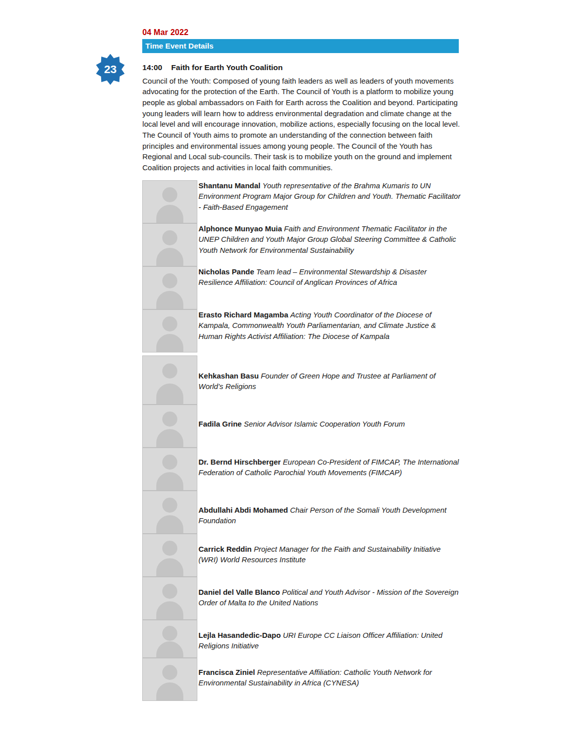04 Mar 2022
Time Event Details
23
14:00 Faith for Earth Youth Coalition
Council of the Youth: Composed of young faith leaders as well as leaders of youth movements advocating for the protection of the Earth. The Council of Youth is a platform to mobilize young people as global ambassadors on Faith for Earth across the Coalition and beyond. Participating young leaders will learn how to address environmental degradation and climate change at the local level and will encourage innovation, mobilize actions, especially focusing on the local level. The Council of Youth aims to promote an understanding of the connection between faith principles and environmental issues among young people. The Council of the Youth has Regional and Local sub-councils. Their task is to mobilize youth on the ground and implement Coalition projects and activities in local faith communities.
| | Shantanu Mandal Youth representative of the Brahma Kumaris to UN Environment Program Major Group for Children and Youth. Thematic Facilitator - Faith-Based Engagement |
| | Alphonce Munyao Muia Faith and Environment Thematic Facilitator in the UNEP Children and Youth Major Group Global Steering Committee & Catholic Youth Network for Environmental Sustainability |
| | Nicholas Pande Team lead – Environmental Stewardship & Disaster Resilience Affiliation: Council of Anglican Provinces of Africa |
| | Erasto Richard Magamba Acting Youth Coordinator of the Diocese of Kampala, Commonwealth Youth Parliamentarian, and Climate Justice & Human Rights Activist Affiliation: The Diocese of Kampala |
| | Kehkashan Basu Founder of Green Hope and Trustee at Parliament of World’s Religions |
| | Fadila Grine Senior Advisor Islamic Cooperation Youth Forum |
| | Dr. Bernd Hirschberger European Co-President of FIMCAP, The International Federation of Catholic Parochial Youth Movements (FIMCAP) |
| | Abdullahi Abdi Mohamed Chair Person of the Somali Youth Development Foundation |
| | Carrick Reddin Project Manager for the Faith and Sustainability Initiative (WRI) World Resources Institute |
| | Daniel del Valle Blanco Political and Youth Advisor - Mission of the Sovereign Order of Malta to the United Nations |
| | Lejla Hasandedic-Dapo URI Europe CC Liaison Officer Affiliation: United Religions Initiative |
| | Francisca Ziniel Representative Affiliation: Catholic Youth Network for Environmental Sustainability in Africa (CYNESA) |